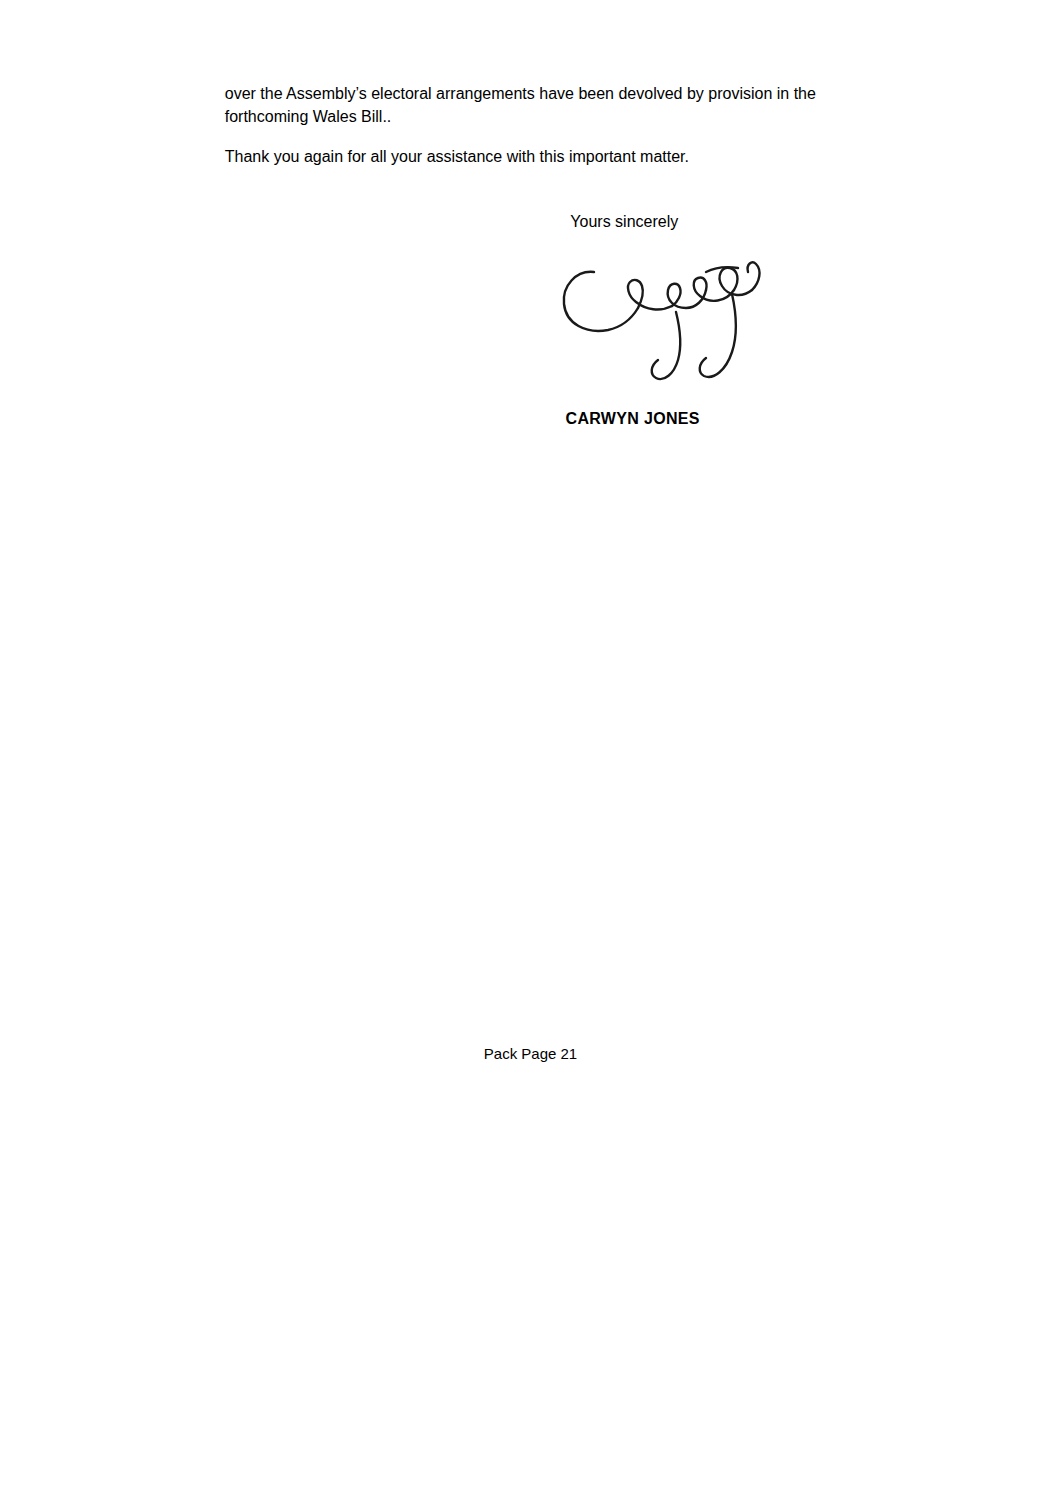over the Assembly’s electoral arrangements have been devolved by provision in the forthcoming Wales Bill..
Thank you again for all your assistance with this important matter.
Yours sincerely
CARWYN JONES
Pack Page 21